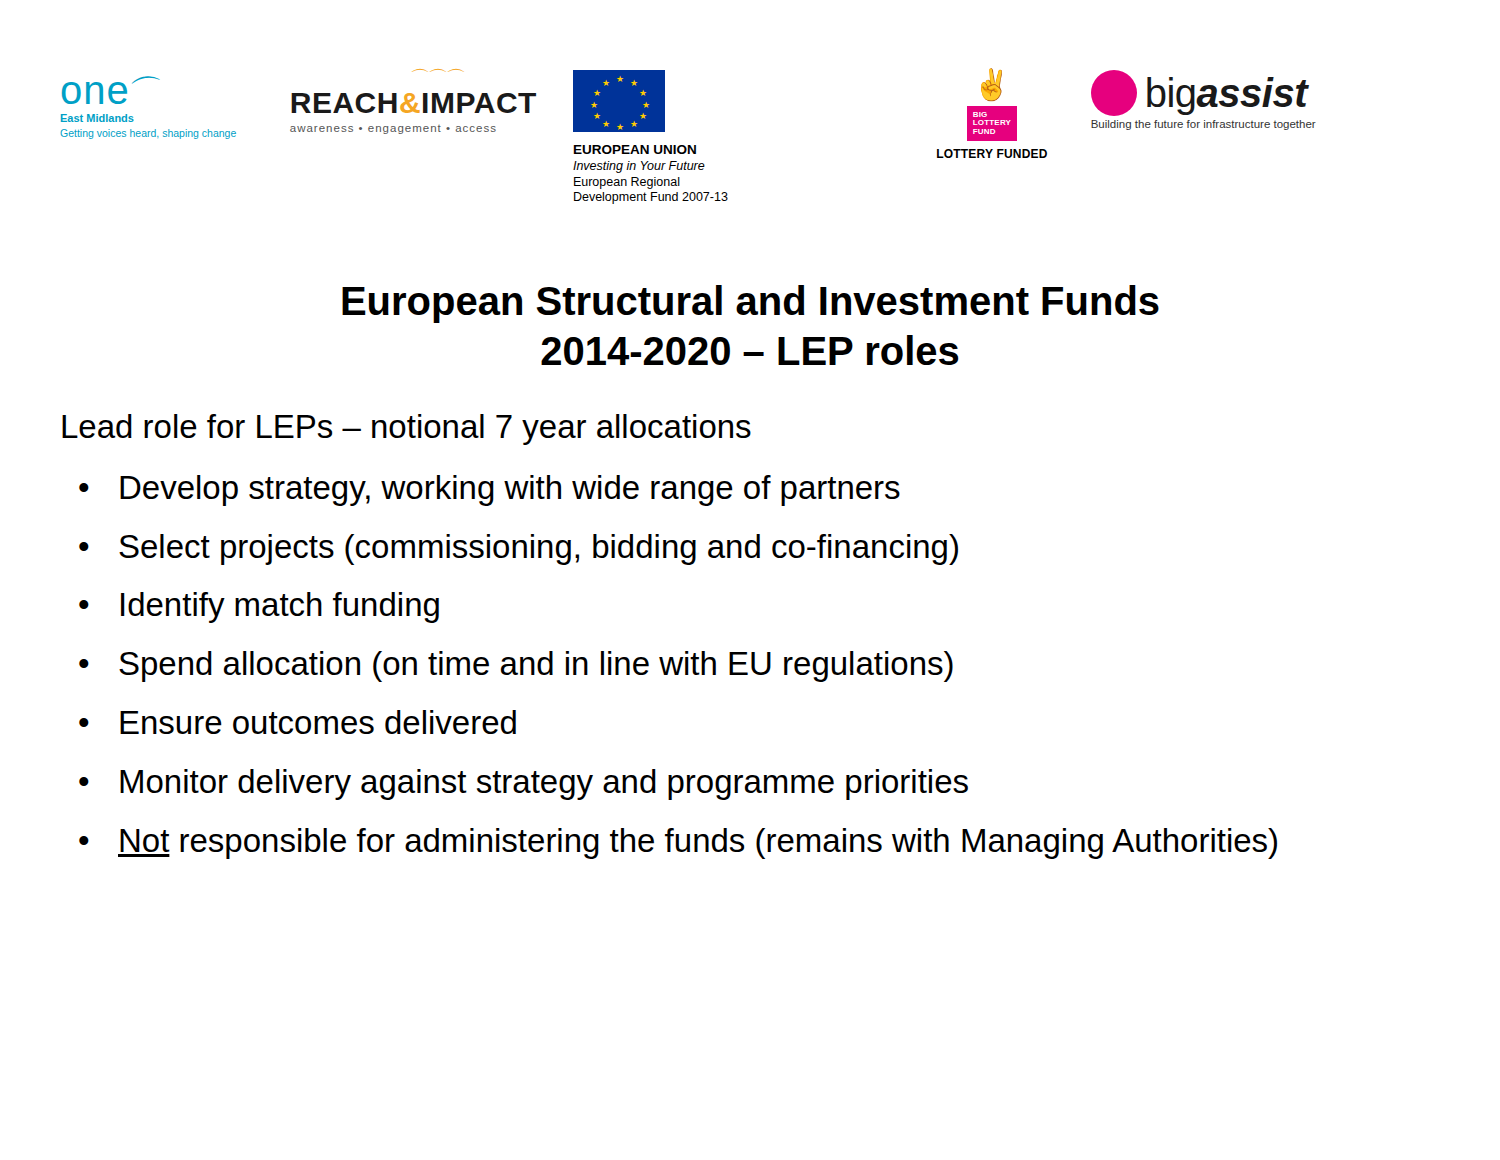one⌒
East Midlands
Getting voices heard, shaping change
⌒⌒⌒
REACH&IMPACT
awareness • engagement • access
★ ★ ★ ★ ★ ★ ★ ★ ★ ★ ★ ★
EUROPEAN UNION
Investing in Your Future
European Regional
Development Fund 2007-13
✌
BIG
LOTTERY
FUND
LOTTERY FUNDED
big assist
Building the future for infrastructure together
European Structural and Investment Funds
2014-2020 – LEP roles
Lead role for LEPs – notional 7 year allocations
Develop strategy, working with wide range of partners
Select projects (commissioning, bidding and co-financing)
Identify match funding
Spend allocation (on time and in line with EU regulations)
Ensure outcomes delivered
Monitor delivery against strategy and programme priorities
Not responsible for administering the funds (remains with Managing Authorities)